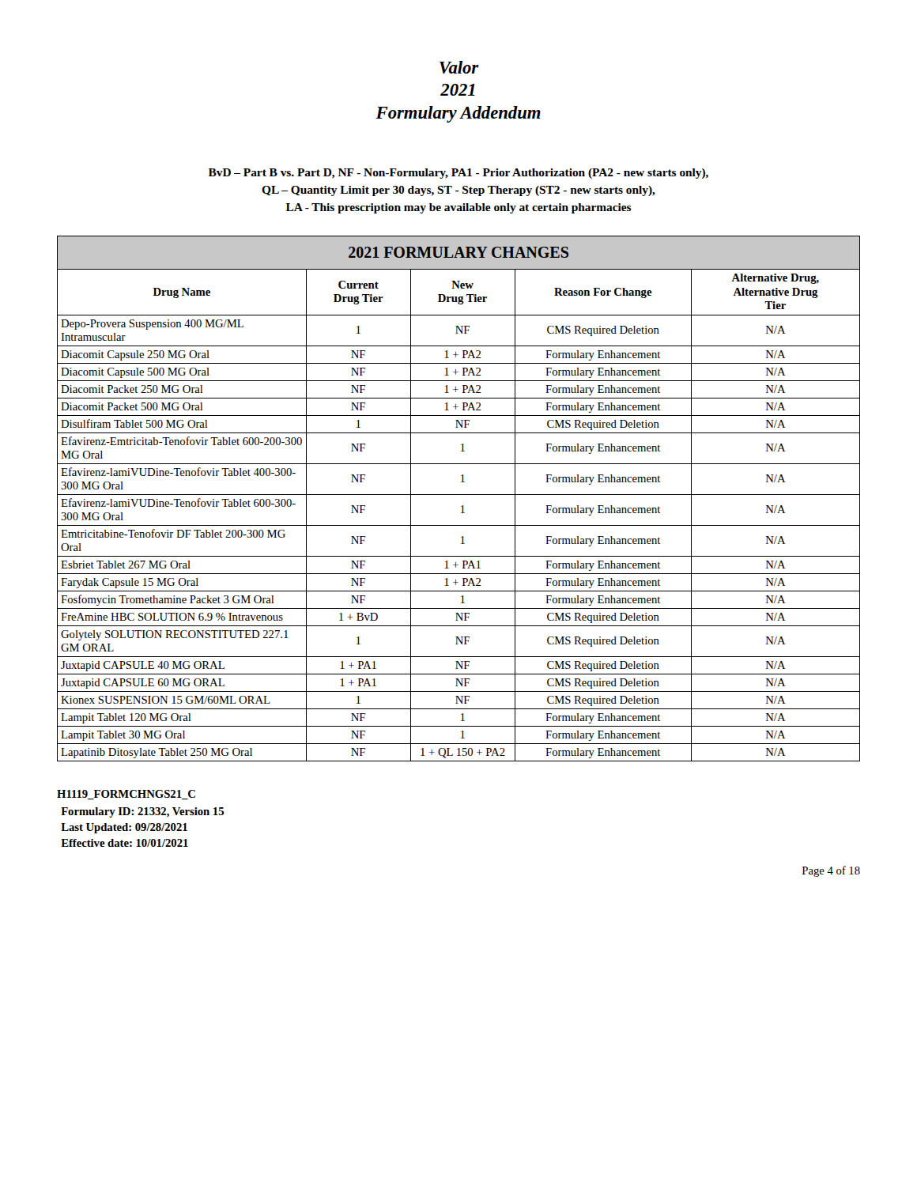Valor
2021
Formulary Addendum
BvD – Part B vs. Part D, NF - Non-Formulary, PA1 - Prior Authorization (PA2 - new starts only),
QL – Quantity Limit per 30 days, ST - Step Therapy (ST2 - new starts only),
LA - This prescription may be available only at certain pharmacies
2021 FORMULARY CHANGES
| Drug Name | Current Drug Tier | New Drug Tier | Reason For Change | Alternative Drug, Alternative Drug Tier |
| --- | --- | --- | --- | --- |
| Depo-Provera Suspension 400 MG/ML Intramuscular | 1 | NF | CMS Required Deletion | N/A |
| Diacomit Capsule 250 MG Oral | NF | 1 + PA2 | Formulary Enhancement | N/A |
| Diacomit Capsule 500 MG Oral | NF | 1 + PA2 | Formulary Enhancement | N/A |
| Diacomit Packet 250 MG Oral | NF | 1 + PA2 | Formulary Enhancement | N/A |
| Diacomit Packet 500 MG Oral | NF | 1 + PA2 | Formulary Enhancement | N/A |
| Disulfiram Tablet 500 MG Oral | 1 | NF | CMS Required Deletion | N/A |
| Efavirenz-Emtricitab-Tenofovir Tablet 600-200-300 MG Oral | NF | 1 | Formulary Enhancement | N/A |
| Efavirenz-lamiVUDine-Tenofovir Tablet 400-300-300 MG Oral | NF | 1 | Formulary Enhancement | N/A |
| Efavirenz-lamiVUDine-Tenofovir Tablet 600-300-300 MG Oral | NF | 1 | Formulary Enhancement | N/A |
| Emtricitabine-Tenofovir DF Tablet 200-300 MG Oral | NF | 1 | Formulary Enhancement | N/A |
| Esbriet Tablet 267 MG Oral | NF | 1 + PA1 | Formulary Enhancement | N/A |
| Farydak Capsule 15 MG Oral | NF | 1 + PA2 | Formulary Enhancement | N/A |
| Fosfomycin Tromethamine Packet 3 GM Oral | NF | 1 | Formulary Enhancement | N/A |
| FreAmine HBC SOLUTION 6.9 % Intravenous | 1 + BvD | NF | CMS Required Deletion | N/A |
| Golytely SOLUTION RECONSTITUTED 227.1 GM ORAL | 1 | NF | CMS Required Deletion | N/A |
| Juxtapid CAPSULE 40 MG ORAL | 1 + PA1 | NF | CMS Required Deletion | N/A |
| Juxtapid CAPSULE 60 MG ORAL | 1 + PA1 | NF | CMS Required Deletion | N/A |
| Kionex SUSPENSION 15 GM/60ML ORAL | 1 | NF | CMS Required Deletion | N/A |
| Lampit Tablet 120 MG Oral | NF | 1 | Formulary Enhancement | N/A |
| Lampit Tablet 30 MG Oral | NF | 1 | Formulary Enhancement | N/A |
| Lapatinib Ditosylate Tablet 250 MG Oral | NF | 1 + QL 150 + PA2 | Formulary Enhancement | N/A |
H1119_FORMCHNGS21_C
Formulary ID: 21332, Version 15
Last Updated: 09/28/2021
Effective date: 10/01/2021
Page 4 of 18